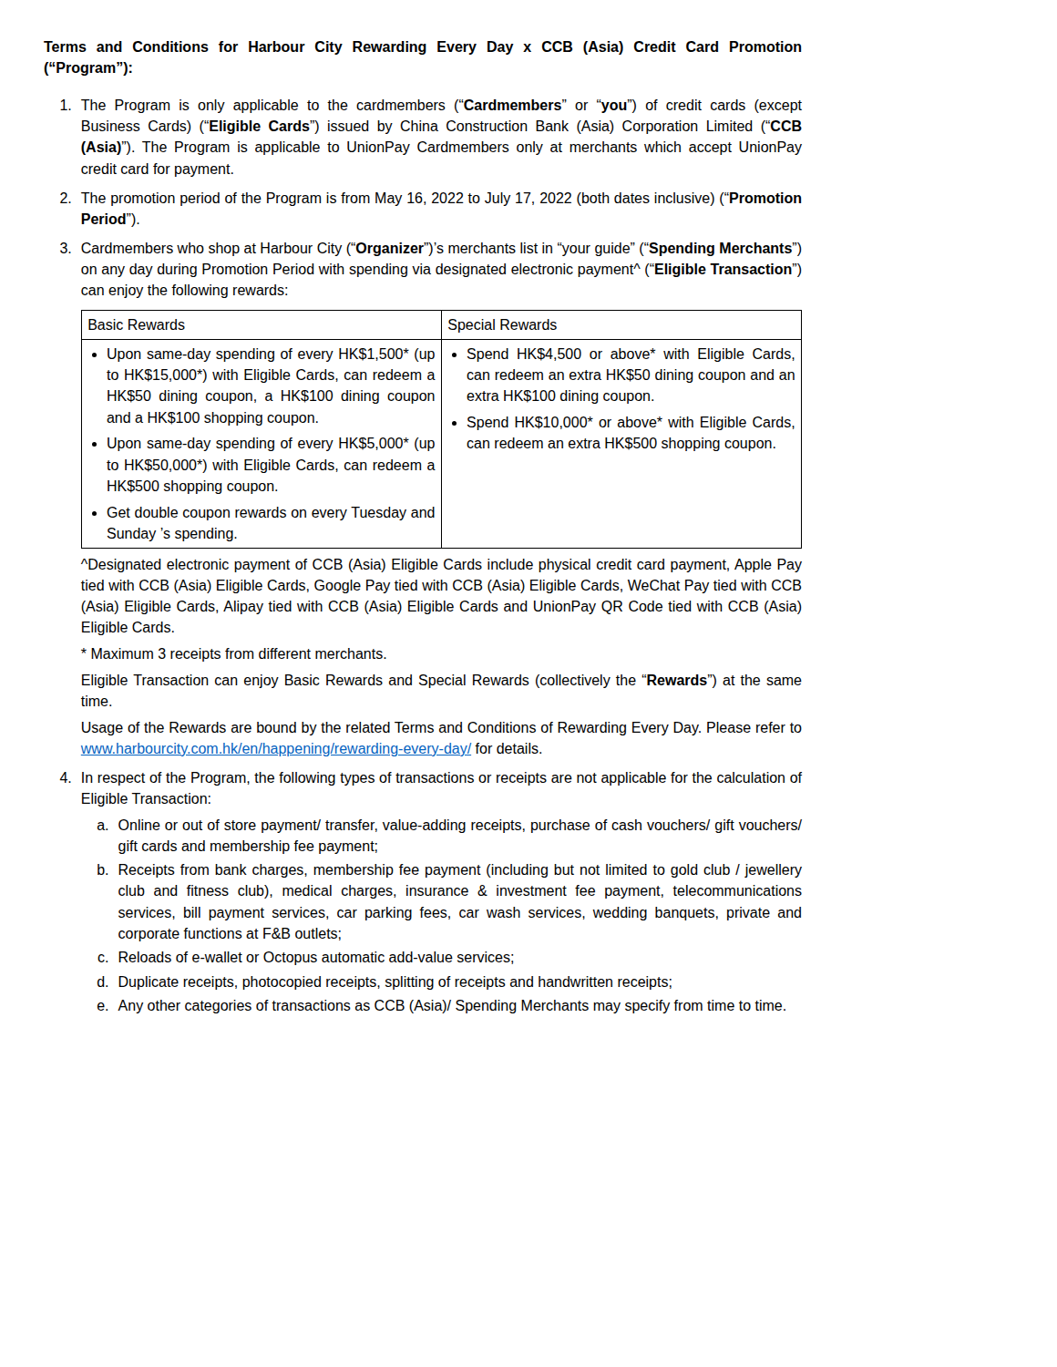Terms and Conditions for Harbour City Rewarding Every Day x CCB (Asia) Credit Card Promotion (“Program”):
The Program is only applicable to the cardmembers (“Cardmembers” or “you”) of credit cards (except Business Cards) (“Eligible Cards”) issued by China Construction Bank (Asia) Corporation Limited (“CCB (Asia)”). The Program is applicable to UnionPay Cardmembers only at merchants which accept UnionPay credit card for payment.
The promotion period of the Program is from May 16, 2022 to July 17, 2022 (both dates inclusive) (“Promotion Period”).
Cardmembers who shop at Harbour City (“Organizer”)’s merchants list in “your guide” (“Spending Merchants”) on any day during Promotion Period with spending via designated electronic payment^ (“Eligible Transaction”) can enjoy the following rewards:
| Basic Rewards | Special Rewards |
| --- | --- |
| Upon same-day spending of every HK$1,500* (up to HK$15,000*) with Eligible Cards, can redeem a HK$50 dining coupon, a HK$100 dining coupon and a HK$100 shopping coupon. Upon same-day spending of every HK$5,000* (up to HK$50,000*) with Eligible Cards, can redeem a HK$500 shopping coupon. Get double coupon rewards on every Tuesday and Sunday ’s spending. | Spend HK$4,500 or above* with Eligible Cards, can redeem an extra HK$50 dining coupon and an extra HK$100 dining coupon. Spend HK$10,000* or above* with Eligible Cards, can redeem an extra HK$500 shopping coupon. |
^Designated electronic payment of CCB (Asia) Eligible Cards include physical credit card payment, Apple Pay tied with CCB (Asia) Eligible Cards, Google Pay tied with CCB (Asia) Eligible Cards, WeChat Pay tied with CCB (Asia) Eligible Cards, Alipay tied with CCB (Asia) Eligible Cards and UnionPay QR Code tied with CCB (Asia) Eligible Cards.
* Maximum 3 receipts from different merchants.
Eligible Transaction can enjoy Basic Rewards and Special Rewards (collectively the “Rewards”) at the same time.
Usage of the Rewards are bound by the related Terms and Conditions of Rewarding Every Day. Please refer to www.harbourcity.com.hk/en/happening/rewarding-every-day/ for details.
In respect of the Program, the following types of transactions or receipts are not applicable for the calculation of Eligible Transaction:
Online or out of store payment/ transfer, value-adding receipts, purchase of cash vouchers/ gift vouchers/ gift cards and membership fee payment;
Receipts from bank charges, membership fee payment (including but not limited to gold club / jewellery club and fitness club), medical charges, insurance & investment fee payment, telecommunications services, bill payment services, car parking fees, car wash services, wedding banquets, private and corporate functions at F&B outlets;
Reloads of e-wallet or Octopus automatic add-value services;
Duplicate receipts, photocopied receipts, splitting of receipts and handwritten receipts;
Any other categories of transactions as CCB (Asia)/ Spending Merchants may specify from time to time.